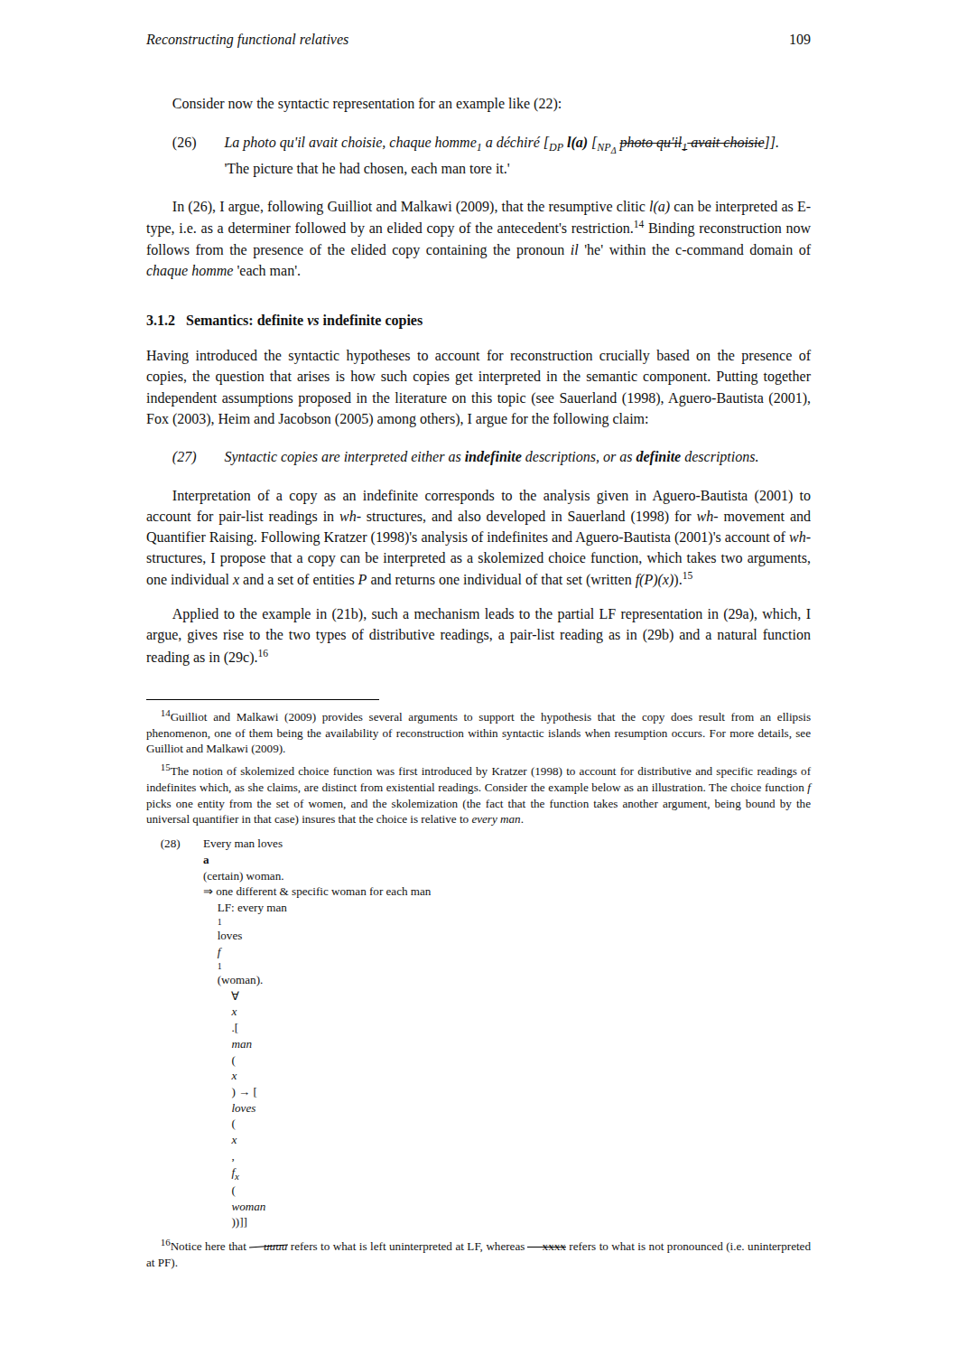Reconstructing functional relatives 109
Consider now the syntactic representation for an example like (22):
(26)
La photo qu'il avait choisie, chaque homme1 a déchiré [DP l(a) [NPΔ photo qu'il1 avait choisie]]. 'The picture that he had chosen, each man tore it.'
In (26), I argue, following Guilliot and Malkawi (2009), that the resumptive clitic l(a) can be interpreted as E-type, i.e. as a determiner followed by an elided copy of the antecedent's restriction.14 Binding reconstruction now follows from the presence of the elided copy containing the pronoun il 'he' within the c-command domain of chaque homme 'each man'.
3.1.2 Semantics: definite vs indefinite copies
Having introduced the syntactic hypotheses to account for reconstruction crucially based on the presence of copies, the question that arises is how such copies get interpreted in the semantic component. Putting together independent assumptions proposed in the literature on this topic (see Sauerland (1998), Aguero-Bautista (2001), Fox (2003), Heim and Jacobson (2005) among others), I argue for the following claim:
(27)
Syntactic copies are interpreted either as indefinite descriptions, or as definite descriptions.
Interpretation of a copy as an indefinite corresponds to the analysis given in Aguero-Bautista (2001) to account for pair-list readings in wh- structures, and also developed in Sauerland (1998) for wh- movement and Quantifier Raising. Following Kratzer (1998)'s analysis of indefinites and Aguero-Bautista (2001)'s account of wh- structures, I propose that a copy can be interpreted as a skolemized choice function, which takes two arguments, one individual x and a set of entities P and returns one individual of that set (written f(P)(x)).15
Applied to the example in (21b), such a mechanism leads to the partial LF representation in (29a), which, I argue, gives rise to the two types of distributive readings, a pair-list reading as in (29b) and a natural function reading as in (29c).16
14Guilliot and Malkawi (2009) provides several arguments to support the hypothesis that the copy does result from an ellipsis phenomenon, one of them being the availability of reconstruction within syntactic islands when resumption occurs. For more details, see Guilliot and Malkawi (2009).
15The notion of skolemized choice function was first introduced by Kratzer (1998) to account for distributive and specific readings of indefinites which, as she claims, are distinct from existential readings. Consider the example below as an illustration. The choice function f picks one entity from the set of women, and the skolemization (the fact that the function takes another argument, being bound by the universal quantifier in that case) insures that the choice is relative to every man.
(28)
Every man loves a (certain) woman. ⇒ one different & specific woman for each man LF: every man1 loves f 1(woman). ∀x.[man(x) → [loves(x, fx(woman))]]
16Notice here that uuuu refers to what is left uninterpreted at LF, whereas xxxx refers to what is not pronounced (i.e. uninterpreted at PF).